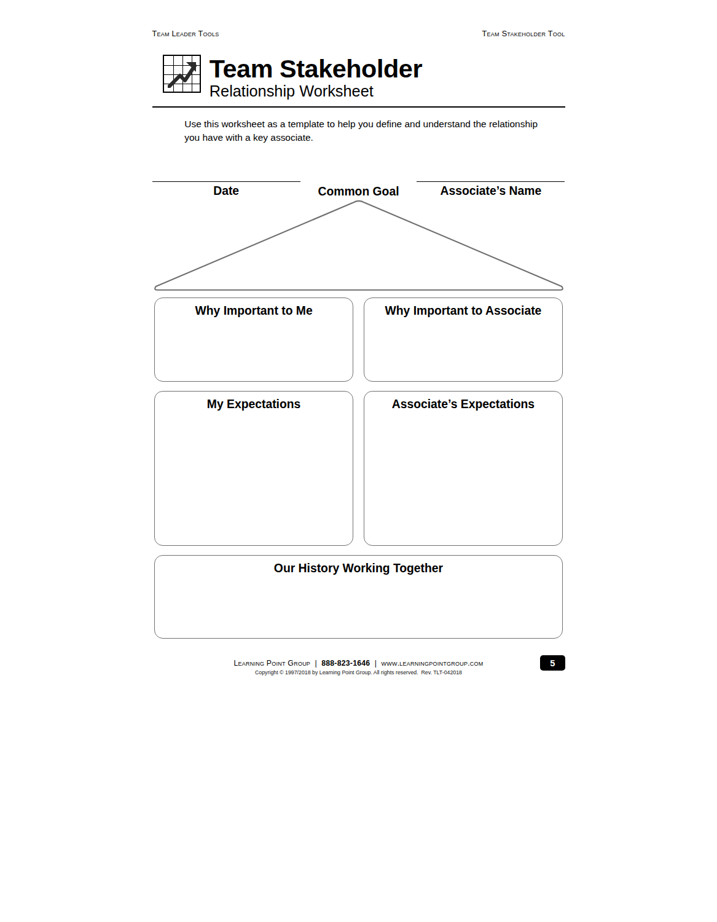Team Leader Tools Team Stakeholder Tool
Team Stakeholder
Relationship Worksheet
Use this worksheet as a template to help you define and understand the relationship you have with a key associate.
Date
Common Goal
Associate’s Name
Why Important to Me
Why Important to Associate
My Expectations
Associate’s Expectations
Our History Working Together
Learning Point Group | 888-823-1646 | www.learningpointgroup.com
Copyright © 1997/2018 by Learning Point Group. All rights reserved. Rev. TLT-042018
5